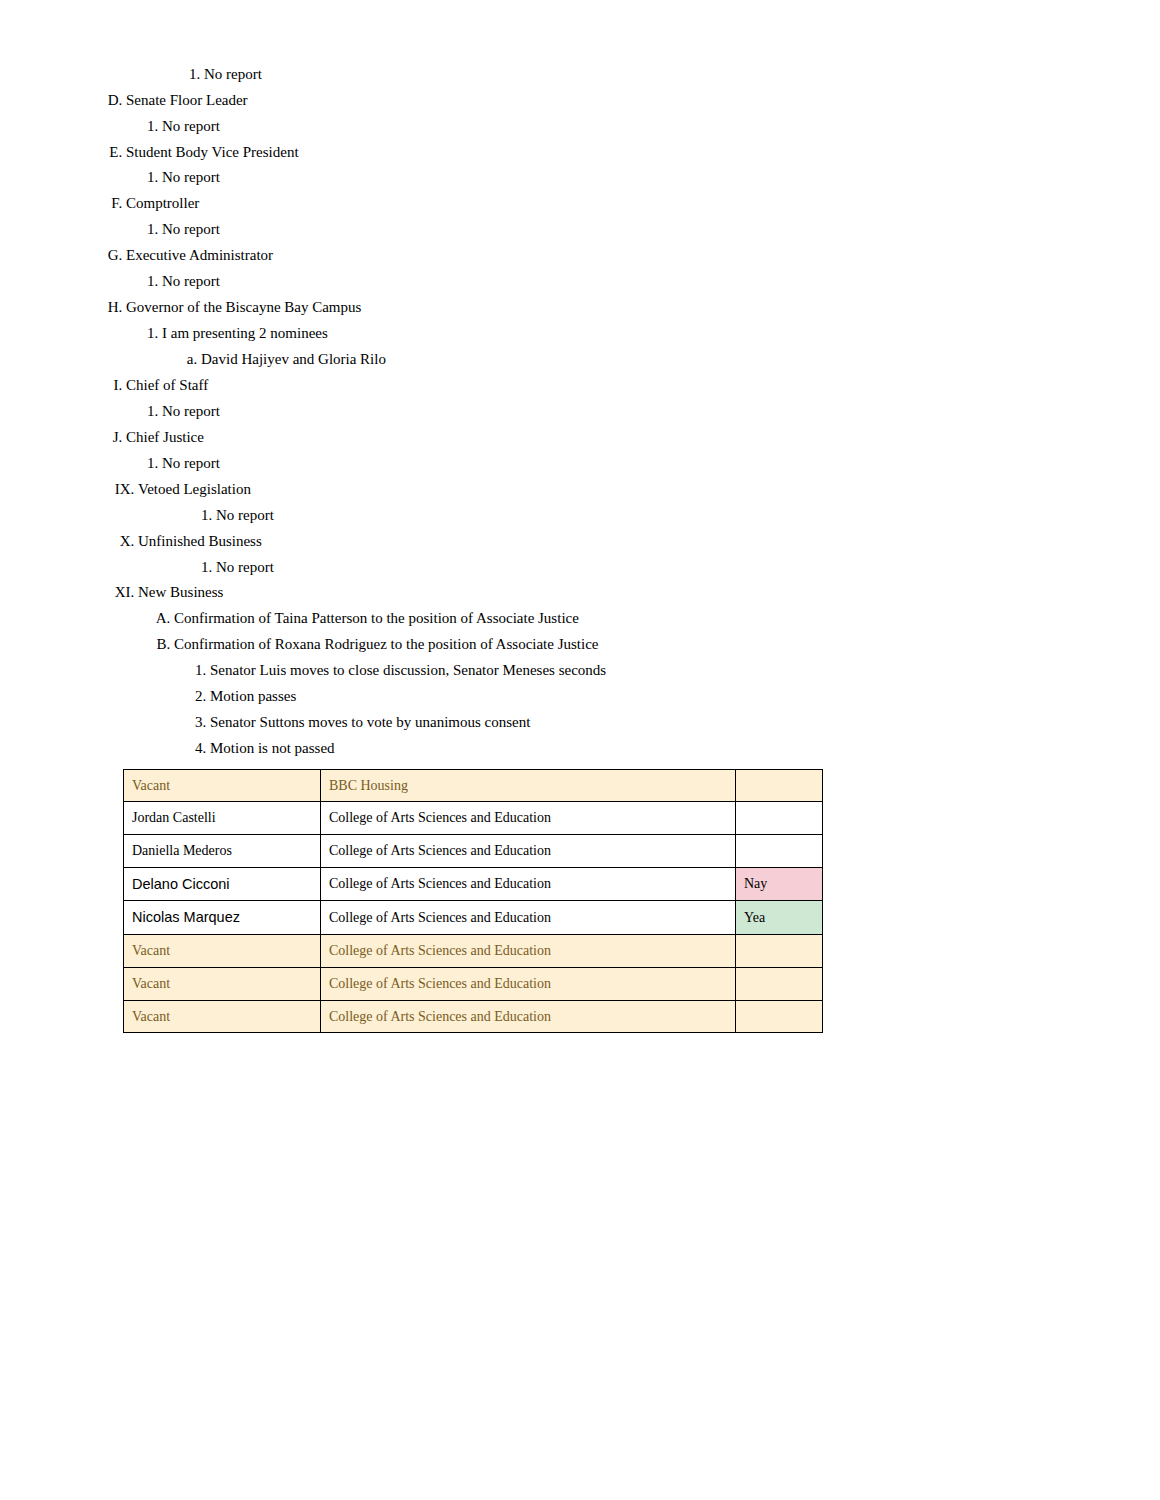No report
Senate Floor Leader
No report
Student Body Vice President
No report
Comptroller
No report
Executive Administrator
No report
Governor of the Biscayne Bay Campus
I am presenting 2 nominees
David Hajiyev and Gloria Rilo
Chief of Staff
No report
Chief Justice
No report
Vetoed Legislation
No report
Unfinished Business
No report
New Business
Confirmation of Taina Patterson to the position of Associate Justice
Confirmation of Roxana Rodriguez to the position of Associate Justice
Senator Luis moves to close discussion, Senator Meneses seconds
Motion passes
Senator Suttons moves to vote by unanimous consent
Motion is not passed
| Vacant | BBC Housing | |
| Jordan Castelli | College of Arts Sciences and Education | |
| Daniella Mederos | College of Arts Sciences and Education | |
| Delano Cicconi | College of Arts Sciences and Education | Nay |
| Nicolas Marquez | College of Arts Sciences and Education | Yea |
| Vacant | College of Arts Sciences and Education | |
| Vacant | College of Arts Sciences and Education | |
| Vacant | College of Arts Sciences and Education | |